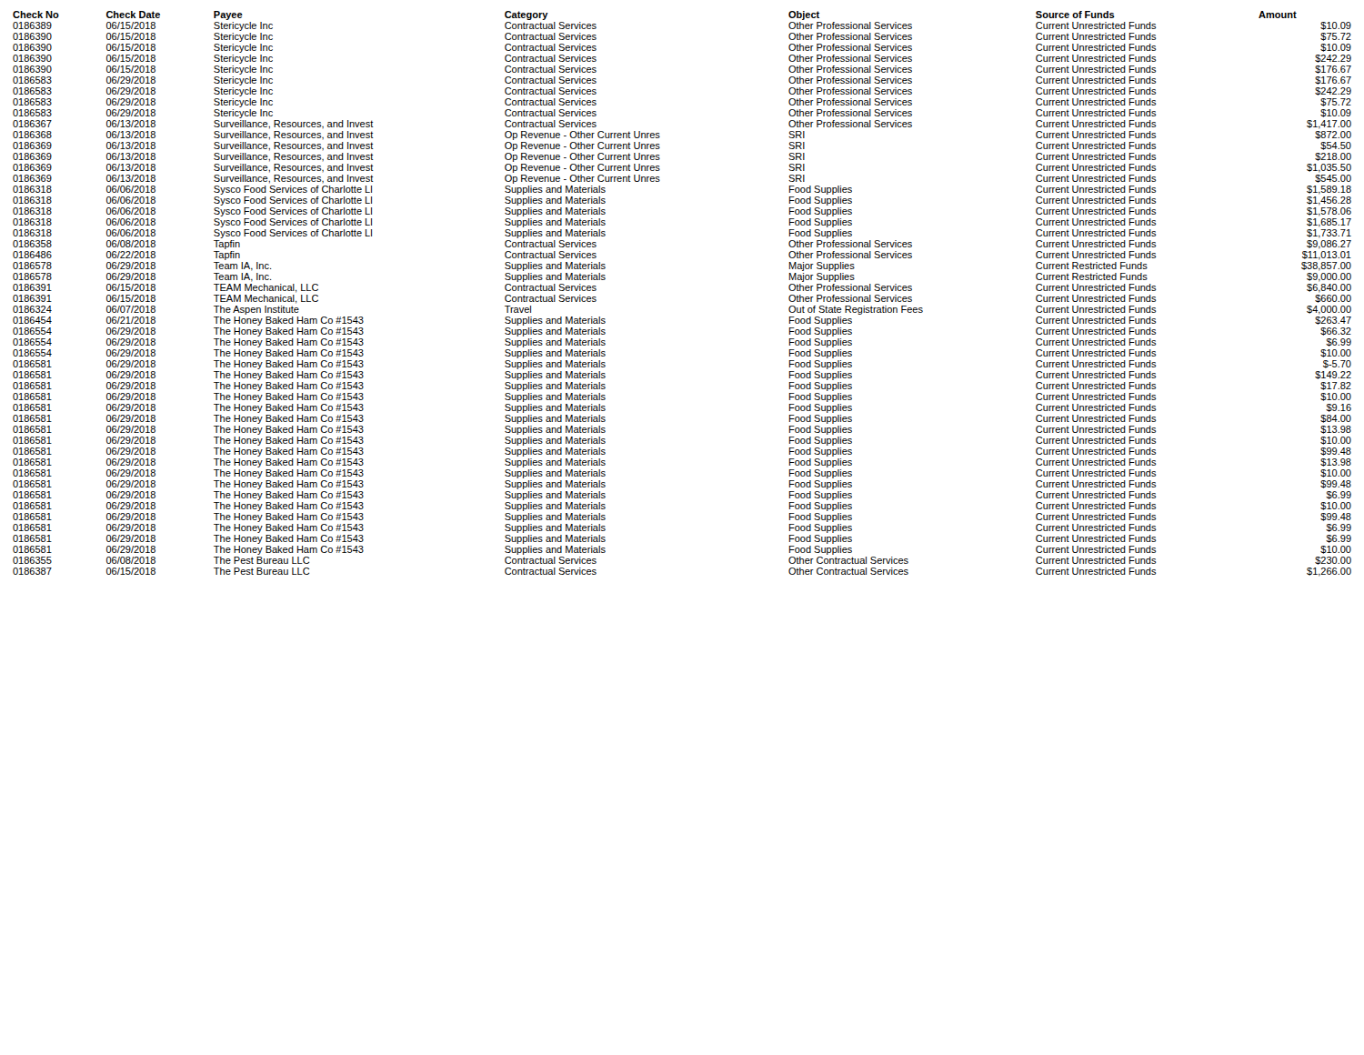| Check No | Check Date | Payee | Category | Object | Source of Funds | Amount |
| --- | --- | --- | --- | --- | --- | --- |
| 0186389 | 06/15/2018 | Stericycle Inc | Contractual Services | Other Professional Services | Current Unrestricted Funds | $10.09 |
| 0186390 | 06/15/2018 | Stericycle Inc | Contractual Services | Other Professional Services | Current Unrestricted Funds | $75.72 |
| 0186390 | 06/15/2018 | Stericycle Inc | Contractual Services | Other Professional Services | Current Unrestricted Funds | $10.09 |
| 0186390 | 06/15/2018 | Stericycle Inc | Contractual Services | Other Professional Services | Current Unrestricted Funds | $242.29 |
| 0186390 | 06/15/2018 | Stericycle Inc | Contractual Services | Other Professional Services | Current Unrestricted Funds | $176.67 |
| 0186583 | 06/29/2018 | Stericycle Inc | Contractual Services | Other Professional Services | Current Unrestricted Funds | $176.67 |
| 0186583 | 06/29/2018 | Stericycle Inc | Contractual Services | Other Professional Services | Current Unrestricted Funds | $242.29 |
| 0186583 | 06/29/2018 | Stericycle Inc | Contractual Services | Other Professional Services | Current Unrestricted Funds | $75.72 |
| 0186583 | 06/29/2018 | Stericycle Inc | Contractual Services | Other Professional Services | Current Unrestricted Funds | $10.09 |
| 0186367 | 06/13/2018 | Surveillance, Resources, and Invest | Contractual Services | Other Professional Services | Current Unrestricted Funds | $1,417.00 |
| 0186368 | 06/13/2018 | Surveillance, Resources, and Invest | Op Revenue - Other Current Unres | SRI | Current Unrestricted Funds | $872.00 |
| 0186369 | 06/13/2018 | Surveillance, Resources, and Invest | Op Revenue - Other Current Unres | SRI | Current Unrestricted Funds | $54.50 |
| 0186369 | 06/13/2018 | Surveillance, Resources, and Invest | Op Revenue - Other Current Unres | SRI | Current Unrestricted Funds | $218.00 |
| 0186369 | 06/13/2018 | Surveillance, Resources, and Invest | Op Revenue - Other Current Unres | SRI | Current Unrestricted Funds | $1,035.50 |
| 0186369 | 06/13/2018 | Surveillance, Resources, and Invest | Op Revenue - Other Current Unres | SRI | Current Unrestricted Funds | $545.00 |
| 0186318 | 06/06/2018 | Sysco Food Services of Charlotte Ll | Supplies and Materials | Food Supplies | Current Unrestricted Funds | $1,589.18 |
| 0186318 | 06/06/2018 | Sysco Food Services of Charlotte Ll | Supplies and Materials | Food Supplies | Current Unrestricted Funds | $1,456.28 |
| 0186318 | 06/06/2018 | Sysco Food Services of Charlotte Ll | Supplies and Materials | Food Supplies | Current Unrestricted Funds | $1,578.06 |
| 0186318 | 06/06/2018 | Sysco Food Services of Charlotte Ll | Supplies and Materials | Food Supplies | Current Unrestricted Funds | $1,685.17 |
| 0186318 | 06/06/2018 | Sysco Food Services of Charlotte Ll | Supplies and Materials | Food Supplies | Current Unrestricted Funds | $1,733.71 |
| 0186358 | 06/08/2018 | Tapfin | Contractual Services | Other Professional Services | Current Unrestricted Funds | $9,086.27 |
| 0186486 | 06/22/2018 | Tapfin | Contractual Services | Other Professional Services | Current Unrestricted Funds | $11,013.01 |
| 0186578 | 06/29/2018 | Team IA, Inc. | Supplies and Materials | Major Supplies | Current Restricted Funds | $38,857.00 |
| 0186578 | 06/29/2018 | Team IA, Inc. | Supplies and Materials | Major Supplies | Current Restricted Funds | $9,000.00 |
| 0186391 | 06/15/2018 | TEAM Mechanical, LLC | Contractual Services | Other Professional Services | Current Unrestricted Funds | $6,840.00 |
| 0186391 | 06/15/2018 | TEAM Mechanical, LLC | Contractual Services | Other Professional Services | Current Unrestricted Funds | $660.00 |
| 0186324 | 06/07/2018 | The Aspen Institute | Travel | Out of State Registration Fees | Current Unrestricted Funds | $4,000.00 |
| 0186454 | 06/21/2018 | The Honey Baked Ham Co #1543 | Supplies and Materials | Food Supplies | Current Unrestricted Funds | $263.47 |
| 0186554 | 06/29/2018 | The Honey Baked Ham Co #1543 | Supplies and Materials | Food Supplies | Current Unrestricted Funds | $66.32 |
| 0186554 | 06/29/2018 | The Honey Baked Ham Co #1543 | Supplies and Materials | Food Supplies | Current Unrestricted Funds | $6.99 |
| 0186554 | 06/29/2018 | The Honey Baked Ham Co #1543 | Supplies and Materials | Food Supplies | Current Unrestricted Funds | $10.00 |
| 0186581 | 06/29/2018 | The Honey Baked Ham Co #1543 | Supplies and Materials | Food Supplies | Current Unrestricted Funds | $-5.70 |
| 0186581 | 06/29/2018 | The Honey Baked Ham Co #1543 | Supplies and Materials | Food Supplies | Current Unrestricted Funds | $149.22 |
| 0186581 | 06/29/2018 | The Honey Baked Ham Co #1543 | Supplies and Materials | Food Supplies | Current Unrestricted Funds | $17.82 |
| 0186581 | 06/29/2018 | The Honey Baked Ham Co #1543 | Supplies and Materials | Food Supplies | Current Unrestricted Funds | $10.00 |
| 0186581 | 06/29/2018 | The Honey Baked Ham Co #1543 | Supplies and Materials | Food Supplies | Current Unrestricted Funds | $9.16 |
| 0186581 | 06/29/2018 | The Honey Baked Ham Co #1543 | Supplies and Materials | Food Supplies | Current Unrestricted Funds | $84.00 |
| 0186581 | 06/29/2018 | The Honey Baked Ham Co #1543 | Supplies and Materials | Food Supplies | Current Unrestricted Funds | $13.98 |
| 0186581 | 06/29/2018 | The Honey Baked Ham Co #1543 | Supplies and Materials | Food Supplies | Current Unrestricted Funds | $10.00 |
| 0186581 | 06/29/2018 | The Honey Baked Ham Co #1543 | Supplies and Materials | Food Supplies | Current Unrestricted Funds | $99.48 |
| 0186581 | 06/29/2018 | The Honey Baked Ham Co #1543 | Supplies and Materials | Food Supplies | Current Unrestricted Funds | $13.98 |
| 0186581 | 06/29/2018 | The Honey Baked Ham Co #1543 | Supplies and Materials | Food Supplies | Current Unrestricted Funds | $10.00 |
| 0186581 | 06/29/2018 | The Honey Baked Ham Co #1543 | Supplies and Materials | Food Supplies | Current Unrestricted Funds | $99.48 |
| 0186581 | 06/29/2018 | The Honey Baked Ham Co #1543 | Supplies and Materials | Food Supplies | Current Unrestricted Funds | $6.99 |
| 0186581 | 06/29/2018 | The Honey Baked Ham Co #1543 | Supplies and Materials | Food Supplies | Current Unrestricted Funds | $10.00 |
| 0186581 | 06/29/2018 | The Honey Baked Ham Co #1543 | Supplies and Materials | Food Supplies | Current Unrestricted Funds | $99.48 |
| 0186581 | 06/29/2018 | The Honey Baked Ham Co #1543 | Supplies and Materials | Food Supplies | Current Unrestricted Funds | $6.99 |
| 0186581 | 06/29/2018 | The Honey Baked Ham Co #1543 | Supplies and Materials | Food Supplies | Current Unrestricted Funds | $6.99 |
| 0186581 | 06/29/2018 | The Honey Baked Ham Co #1543 | Supplies and Materials | Food Supplies | Current Unrestricted Funds | $10.00 |
| 0186355 | 06/08/2018 | The Pest Bureau LLC | Contractual Services | Other Contractual Services | Current Unrestricted Funds | $230.00 |
| 0186387 | 06/15/2018 | The Pest Bureau LLC | Contractual Services | Other Contractual Services | Current Unrestricted Funds | $1,266.00 |